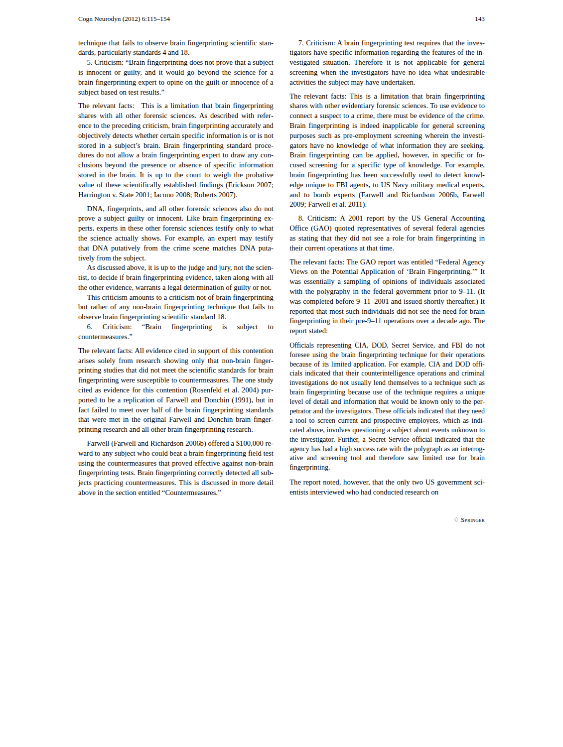Cogn Neurodyn (2012) 6:115–154 143
technique that fails to observe brain fingerprinting scientific standards, particularly standards 4 and 18.
5. Criticism: “Brain fingerprinting does not prove that a subject is innocent or guilty, and it would go beyond the science for a brain fingerprinting expert to opine on the guilt or innocence of a subject based on test results.”
The relevant facts: This is a limitation that brain fingerprinting shares with all other forensic sciences. As described with reference to the preceding criticism, brain fingerprinting accurately and objectively detects whether certain specific information is or is not stored in a subject’s brain. Brain fingerprinting standard procedures do not allow a brain fingerprinting expert to draw any conclusions beyond the presence or absence of specific information stored in the brain. It is up to the court to weigh the probative value of these scientifically established findings (Erickson 2007; Harrington v. State 2001; Iacono 2008; Roberts 2007).
DNA, fingerprints, and all other forensic sciences also do not prove a subject guilty or innocent. Like brain fingerprinting experts, experts in these other forensic sciences testify only to what the science actually shows. For example, an expert may testify that DNA putatively from the crime scene matches DNA putatively from the subject.
As discussed above, it is up to the judge and jury, not the scientist, to decide if brain fingerprinting evidence, taken along with all the other evidence, warrants a legal determination of guilty or not.
This criticism amounts to a criticism not of brain fingerprinting but rather of any non-brain fingerprinting technique that fails to observe brain fingerprinting scientific standard 18.
6. Criticism: “Brain fingerprinting is subject to countermeasures.”
The relevant facts: All evidence cited in support of this contention arises solely from research showing only that non-brain fingerprinting studies that did not meet the scientific standards for brain fingerprinting were susceptible to countermeasures. The one study cited as evidence for this contention (Rosenfeld et al. 2004) purported to be a replication of Farwell and Donchin (1991), but in fact failed to meet over half of the brain fingerprinting standards that were met in the original Farwell and Donchin brain fingerprinting research and all other brain fingerprinting research.
Farwell (Farwell and Richardson 2006b) offered a $100,000 reward to any subject who could beat a brain fingerprinting field test using the countermeasures that proved effective against non-brain fingerprinting tests. Brain fingerprinting correctly detected all subjects practicing countermeasures. This is discussed in more detail above in the section entitled “Countermeasures.”
7. Criticism: A brain fingerprinting test requires that the investigators have specific information regarding the features of the investigated situation. Therefore it is not applicable for general screening when the investigators have no idea what undesirable activities the subject may have undertaken.
The relevant facts: This is a limitation that brain fingerprinting shares with other evidentiary forensic sciences. To use evidence to connect a suspect to a crime, there must be evidence of the crime. Brain fingerprinting is indeed inapplicable for general screening purposes such as pre-employment screening wherein the investigators have no knowledge of what information they are seeking. Brain fingerprinting can be applied, however, in specific or focused screening for a specific type of knowledge. For example, brain fingerprinting has been successfully used to detect knowledge unique to FBI agents, to US Navy military medical experts, and to bomb experts (Farwell and Richardson 2006b, Farwell 2009; Farwell et al. 2011).
8. Criticism: A 2001 report by the US General Accounting Office (GAO) quoted representatives of several federal agencies as stating that they did not see a role for brain fingerprinting in their current operations at that time.
The relevant facts: The GAO report was entitled “Federal Agency Views on the Potential Application of ‘Brain Fingerprinting.’” It was essentially a sampling of opinions of individuals associated with the polygraphy in the federal government prior to 9–11. (It was completed before 9–11–2001 and issued shortly thereafter.) It reported that most such individuals did not see the need for brain fingerprinting in their pre-9–11 operations over a decade ago. The report stated:
Officials representing CIA, DOD, Secret Service, and FBI do not foresee using the brain fingerprinting technique for their operations because of its limited application. For example, CIA and DOD officials indicated that their counterintelligence operations and criminal investigations do not usually lend themselves to a technique such as brain fingerprinting because use of the technique requires a unique level of detail and information that would be known only to the perpetrator and the investigators. These officials indicated that they need a tool to screen current and prospective employees, which as indicated above, involves questioning a subject about events unknown to the investigator. Further, a Secret Service official indicated that the agency has had a high success rate with the polygraph as an interrogative and screening tool and therefore saw limited use for brain fingerprinting.
The report noted, however, that the only two US government scientists interviewed who had conducted research on
♢ Springer